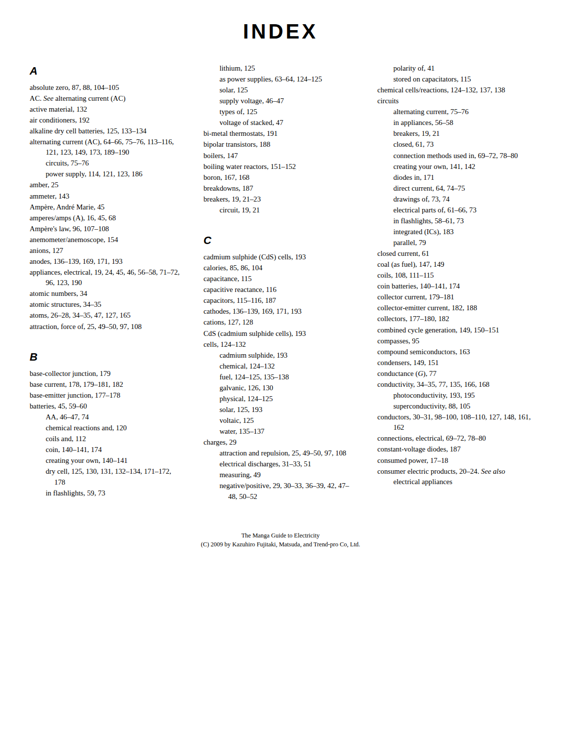INDEX
A
absolute zero, 87, 88, 104–105
AC. See alternating current (AC)
active material, 132
air conditioners, 192
alkaline dry cell batteries, 125, 133–134
alternating current (AC), 64–66, 75–76, 113–116, 121, 123, 149, 173, 189–190
circuits, 75–76
power supply, 114, 121, 123, 186
amber, 25
ammeter, 143
Ampère, André Marie, 45
amperes/amps (A), 16, 45, 68
Ampère's law, 96, 107–108
anemometer/anemoscope, 154
anions, 127
anodes, 136–139, 169, 171, 193
appliances, electrical, 19, 24, 45, 46, 56–58, 71–72, 96, 123, 190
atomic numbers, 34
atomic structures, 34–35
atoms, 26–28, 34–35, 47, 127, 165
attraction, force of, 25, 49–50, 97, 108
B
base-collector junction, 179
base current, 178, 179–181, 182
base-emitter junction, 177–178
batteries, 45, 59–60
AA, 46–47, 74
chemical reactions and, 120
coils and, 112
coin, 140–141, 174
creating your own, 140–141
dry cell, 125, 130, 131, 132–134, 171–172, 178
in flashlights, 59, 73
lithium, 125
as power supplies, 63–64, 124–125
solar, 125
supply voltage, 46–47
types of, 125
voltage of stacked, 47
bi-metal thermostats, 191
bipolar transistors, 188
boilers, 147
boiling water reactors, 151–152
boron, 167, 168
breakdowns, 187
breakers, 19, 21–23
circuit, 19, 21
C
cadmium sulphide (CdS) cells, 193
calories, 85, 86, 104
capacitance, 115
capacitive reactance, 116
capacitors, 115–116, 187
cathodes, 136–139, 169, 171, 193
cations, 127, 128
CdS (cadmium sulphide cells), 193
cells, 124–132
cadmium sulphide, 193
chemical, 124–132
fuel, 124–125, 135–138
galvanic, 126, 130
physical, 124–125
solar, 125, 193
voltaic, 125
water, 135–137
charges, 29
attraction and repulsion, 25, 49–50, 97, 108
electrical discharges, 31–33, 51
measuring, 49
negative/positive, 29, 30–33, 36–39, 42, 47–48, 50–52
polarity of, 41
stored on capacitators, 115
chemical cells/reactions, 124–132, 137, 138
circuits
alternating current, 75–76
in appliances, 56–58
breakers, 19, 21
closed, 61, 73
connection methods used in, 69–72, 78–80
creating your own, 141, 142
diodes in, 171
direct current, 64, 74–75
drawings of, 73, 74
electrical parts of, 61–66, 73
in flashlights, 58–61, 73
integrated (ICs), 183
parallel, 79
closed current, 61
coal (as fuel), 147, 149
coils, 108, 111–115
coin batteries, 140–141, 174
collector current, 179–181
collector-emitter current, 182, 188
collectors, 177–180, 182
combined cycle generation, 149, 150–151
compasses, 95
compound semiconductors, 163
condensers, 149, 151
conductance (G), 77
conductivity, 34–35, 77, 135, 166, 168
photoconductivity, 193, 195
superconductivity, 88, 105
conductors, 30–31, 98–100, 108–110, 127, 148, 161, 162
connections, electrical, 69–72, 78–80
constant-voltage diodes, 187
consumed power, 17–18
consumer electric products, 20–24. See also electrical appliances
The Manga Guide to Electricity
(C) 2009 by Kazuhiro Fujitaki, Matsuda, and Trend-pro Co, Ltd.